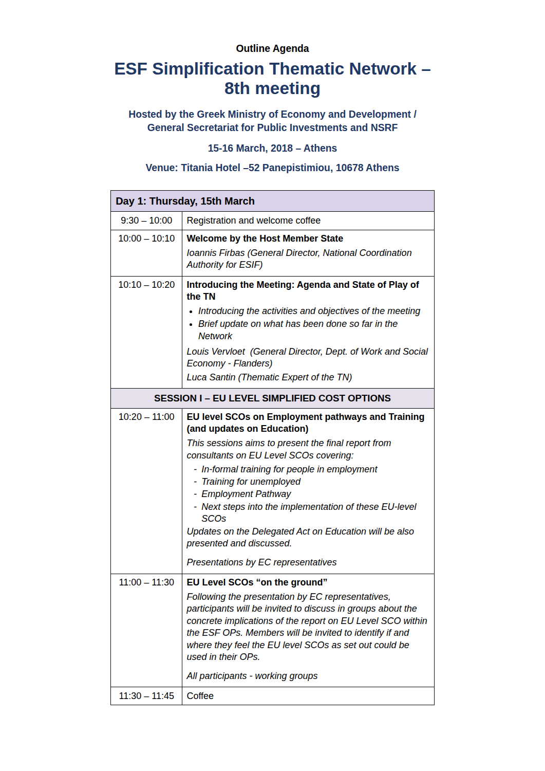Outline Agenda
ESF Simplification Thematic Network – 8th meeting
Hosted by the Greek Ministry of Economy and Development / General Secretariat for Public Investments and NSRF
15-16 March, 2018 – Athens
Venue: Titania Hotel –52 Panepistimiou, 10678 Athens
| Day 1: Thursday, 15th March |
| 9:30 – 10:00 | Registration and welcome coffee |
| 10:00 – 10:10 | Welcome by the Host Member State Ioannis Firbas (General Director, National Coordination Authority for ESIF) |
| 10:10 – 10:20 | Introducing the Meeting: Agenda and State of Play of the TN Introducing the activities and objectives of the meeting Brief update on what has been done so far in the Network Louis Vervloet (General Director, Dept. of Work and Social Economy - Flanders) Luca Santin (Thematic Expert of the TN) |
| SESSION I – EU LEVEL SIMPLIFIED COST OPTIONS |
| 10:20 – 11:00 | EU level SCOs on Employment pathways and Training (and updates on Education) This sessions aims to present the final report from consultants on EU Level SCOs covering: In-formal training for people in employment Training for unemployed Employment Pathway Next steps into the implementation of these EU-level SCOs Updates on the Delegated Act on Education will be also presented and discussed. Presentations by EC representatives |
| 11:00 – 11:30 | EU Level SCOs “on the ground” Following the presentation by EC representatives, participants will be invited to discuss in groups about the concrete implications of the report on EU Level SCO within the ESF OPs. Members will be invited to identify if and where they feel the EU level SCOs as set out could be used in their OPs. All participants - working groups |
| 11:30 – 11:45 | Coffee |